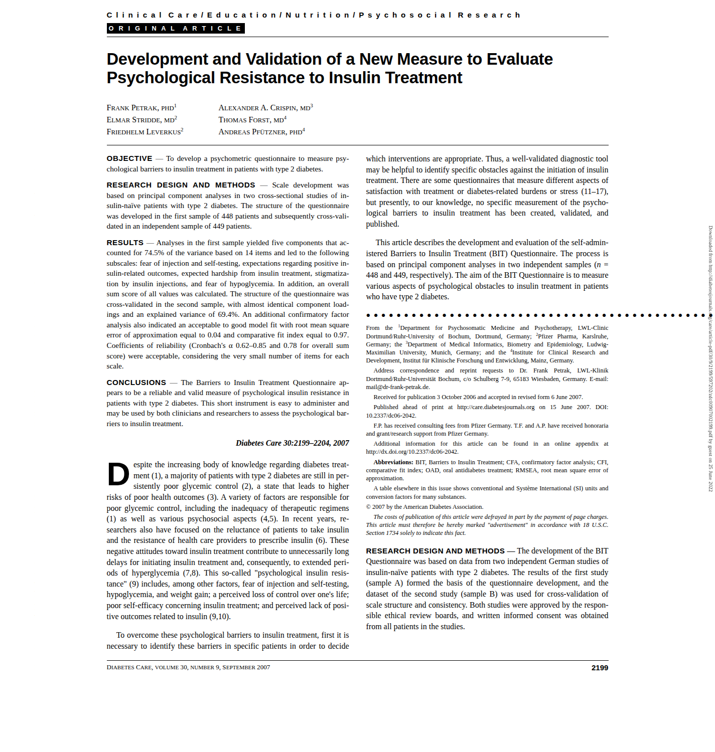Downloaded from http://diabetesjournals.org/care/article-pdf/30/9/2199/597202/zdc00907002199.pdf by guest on 25 June 2022
C l i n i c a l C a r e / E d u c a t i o n / N u t r i t i o n / P s y c h o s o c i a l R e s e a r c h
O R I G I N A L A R T I C L E
Development and Validation of a New Measure to Evaluate Psychological Resistance to Insulin Treatment
FRANK PETRAK, PHD1
ELMAR STRIDDE, MD2
FRIEDHELM LEVERKUS2
ALEXANDER A. CRISPIN, MD3
THOMAS FORST, MD4
ANDREAS PFÜTZNER, PHD4
OBJECTIVE — To develop a psychometric questionnaire to measure psychological barriers to insulin treatment in patients with type 2 diabetes.
RESEARCH DESIGN AND METHODS — Scale development was based on principal component analyses in two cross-sectional studies of insulin-naïve patients with type 2 diabetes. The structure of the questionnaire was developed in the first sample of 448 patients and subsequently cross-validated in an independent sample of 449 patients.
RESULTS — Analyses in the first sample yielded five components that accounted for 74.5% of the variance based on 14 items and led to the following subscales: fear of injection and self-testing, expectations regarding positive insulin-related outcomes, expected hardship from insulin treatment, stigmatization by insulin injections, and fear of hypoglycemia. In addition, an overall sum score of all values was calculated. The structure of the questionnaire was cross-validated in the second sample, with almost identical component loadings and an explained variance of 69.4%. An additional confirmatory factor analysis also indicated an acceptable to good model fit with root mean square error of approximation equal to 0.04 and comparative fit index equal to 0.97. Coefficients of reliability (Cronbach's α 0.62–0.85 and 0.78 for overall sum score) were acceptable, considering the very small number of items for each scale.
CONCLUSIONS — The Barriers to Insulin Treatment Questionnaire appears to be a reliable and valid measure of psychological insulin resistance in patients with type 2 diabetes. This short instrument is easy to administer and may be used by both clinicians and researchers to assess the psychological barriers to insulin treatment.
Diabetes Care 30:2199–2204, 2007
Despite the increasing body of knowledge regarding diabetes treatment (1), a majority of patients with type 2 diabetes are still in persistently poor glycemic control (2), a state that leads to higher risks of poor health outcomes (3). A variety of factors are responsible for poor glycemic control, including the inadequacy of therapeutic regimens (1) as well as various psychosocial aspects (4,5). In recent years, researchers also have focused on the reluctance of patients to take insulin and the resistance of health care providers to prescribe insulin (6). These negative attitudes toward insulin treatment contribute to unnecessarily long delays for initiating insulin treatment and, consequently, to extended periods of hyperglycemia (7,8). This so-called "psychological insulin resistance" (9) includes, among other factors, fear of injection and self-testing, hypoglycemia, and weight gain; a perceived loss of control over one's life; poor self-efficacy concerning insulin treatment; and perceived lack of positive outcomes related to insulin (9,10).
To overcome these psychological barriers to insulin treatment, first it is necessary to identify these barriers in specific patients in order to decide which interventions are appropriate. Thus, a well-validated diagnostic tool may be helpful to identify specific obstacles against the initiation of insulin treatment. There are some questionnaires that measure different aspects of satisfaction with treatment or diabetes-related burdens or stress (11–17), but presently, to our knowledge, no specific measurement of the psychological barriers to insulin treatment has been created, validated, and published.
This article describes the development and evaluation of the self-administered Barriers to Insulin Treatment (BIT) Questionnaire. The process is based on principal component analyses in two independent samples (n = 448 and 449, respectively). The aim of the BIT Questionnaire is to measure various aspects of psychological obstacles to insulin treatment in patients who have type 2 diabetes.
●●●●●●●●●●●●●●●●●●●●●●●●●●●●●●●●●●●●●●●●●●●●●●●●●
From the 1Department for Psychosomatic Medicine and Psychotherapy, LWL-Clinic Dortmund/Ruhr-University of Bochum, Dortmund, Germany; 2Pfizer Pharma, Karslruhe, Germany; the 3Department of Medical Informatics, Biometry and Epidemiology, Ludwig-Maximilian University, Munich, Germany; and the 4Institute for Clinical Research and Development, Institut für Klinische Forschung und Entwicklung, Mainz, Germany.
Address correspondence and reprint requests to Dr. Frank Petrak, LWL-Klinik Dortmund/Ruhr-Universität Bochum, c/o Schulberg 7-9, 65183 Wiesbaden, Germany. E-mail: mail@dr-frank-petrak.de.
Received for publication 3 October 2006 and accepted in revised form 6 June 2007.
Published ahead of print at http://care.diabetesjournals.org on 15 June 2007. DOI: 10.2337/dc06-2042.
F.P. has received consulting fees from Pfizer Germany. T.F. and A.P. have received honoraria and grant/research support from Pfizer Germany.
Additional information for this article can be found in an online appendix at http://dx.doi.org/10.2337/dc06-2042.
Abbreviations: BIT, Barriers to Insulin Treatment; CFA, confirmatory factor analysis; CFI, comparative fit index; OAD, oral antidiabetes treatment; RMSEA, root mean square error of approximation.
A table elsewhere in this issue shows conventional and Système International (SI) units and conversion factors for many substances.
© 2007 by the American Diabetes Association.
The costs of publication of this article were defrayed in part by the payment of page charges. This article must therefore be hereby marked "advertisement" in accordance with 18 U.S.C. Section 1734 solely to indicate this fact.
RESEARCH DESIGN AND METHODS
— The development of the BIT Questionnaire was based on data from two independent German studies of insulin-naïve patients with type 2 diabetes. The results of the first study (sample A) formed the basis of the questionnaire development, and the dataset of the second study (sample B) was used for cross-validation of scale structure and consistency. Both studies were approved by the responsible ethical review boards, and written informed consent was obtained from all patients in the studies.
DIABETES CARE, VOLUME 30, NUMBER 9, SEPTEMBER 2007 2199